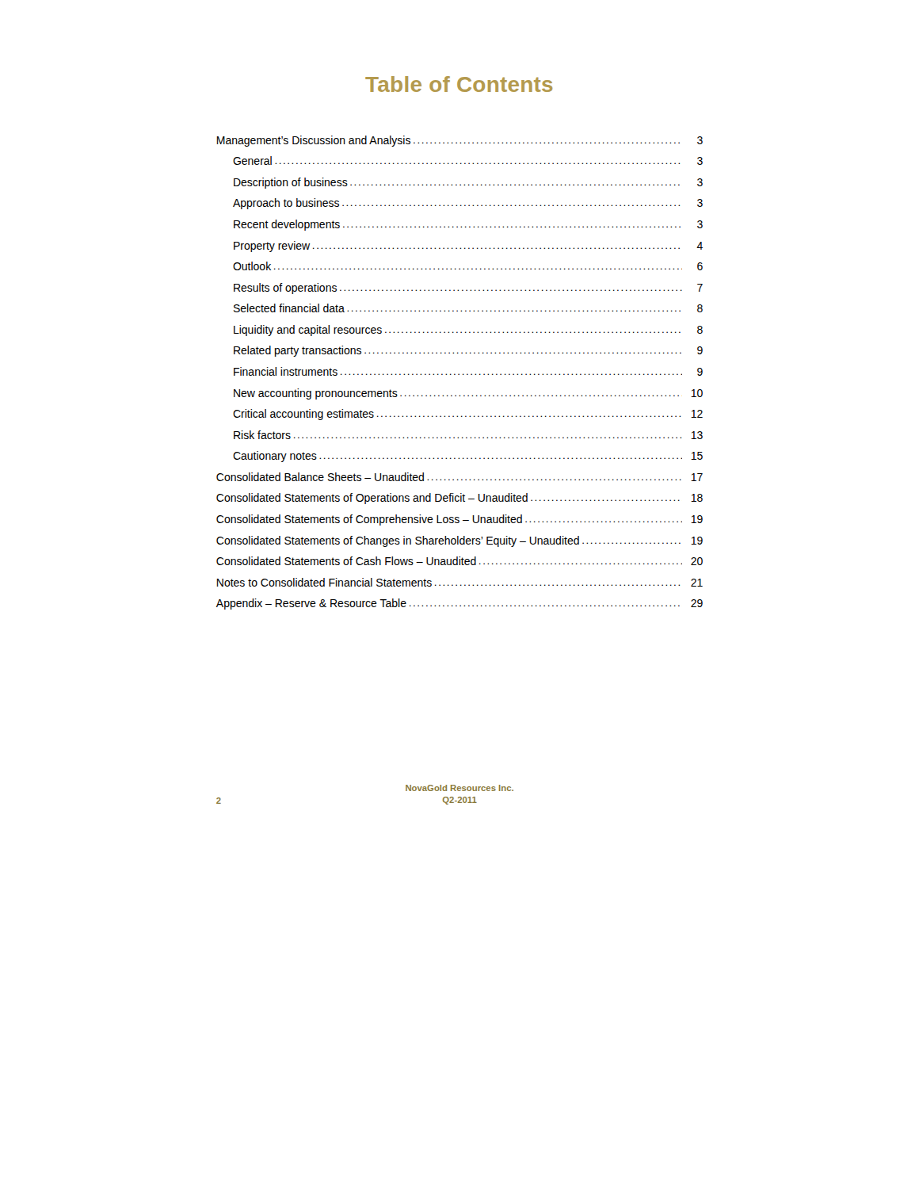Table of Contents
Management’s Discussion and Analysis ................................................................................................................................... 3
General ......................................................................................................................................................... 3
Description of business ................................................................................................................................. 3
Approach to business .................................................................................................................................... 3
Recent developments ................................................................................................................................... 3
Property review .......................................................................................................................................... 4
Outlook ......................................................................................................................................................... 6
Results of operations .................................................................................................................................... 7
Selected financial data .................................................................................................................................. 8
Liquidity and capital resources .................................................................................................................. 8
Related party transactions .......................................................................................................................... 9
Financial instruments ................................................................................................................................... 9
New accounting pronouncements ............................................................................................................. 10
Critical accounting estimates ....................................................................................................................... 12
Risk factors ................................................................................................................................................. 13
Cautionary notes ....................................................................................................................................... 15
Consolidated Balance Sheets – Unaudited ....................................................................................................... 17
Consolidated Statements of Operations and Deficit – Unaudited ......................................................................... 18
Consolidated Statements of Comprehensive Loss – Unaudited ............................................................................. 19
Consolidated Statements of Changes in Shareholders’ Equity – Unaudited ......................................................... 19
Consolidated Statements of Cash Flows – Unaudited ....................................................................................... 20
Notes to Consolidated Financial Statements ..................................................................................................... 21
Appendix – Reserve & Resource Table ............................................................................................................. 29
2
NovaGold Resources Inc.
Q2-2011